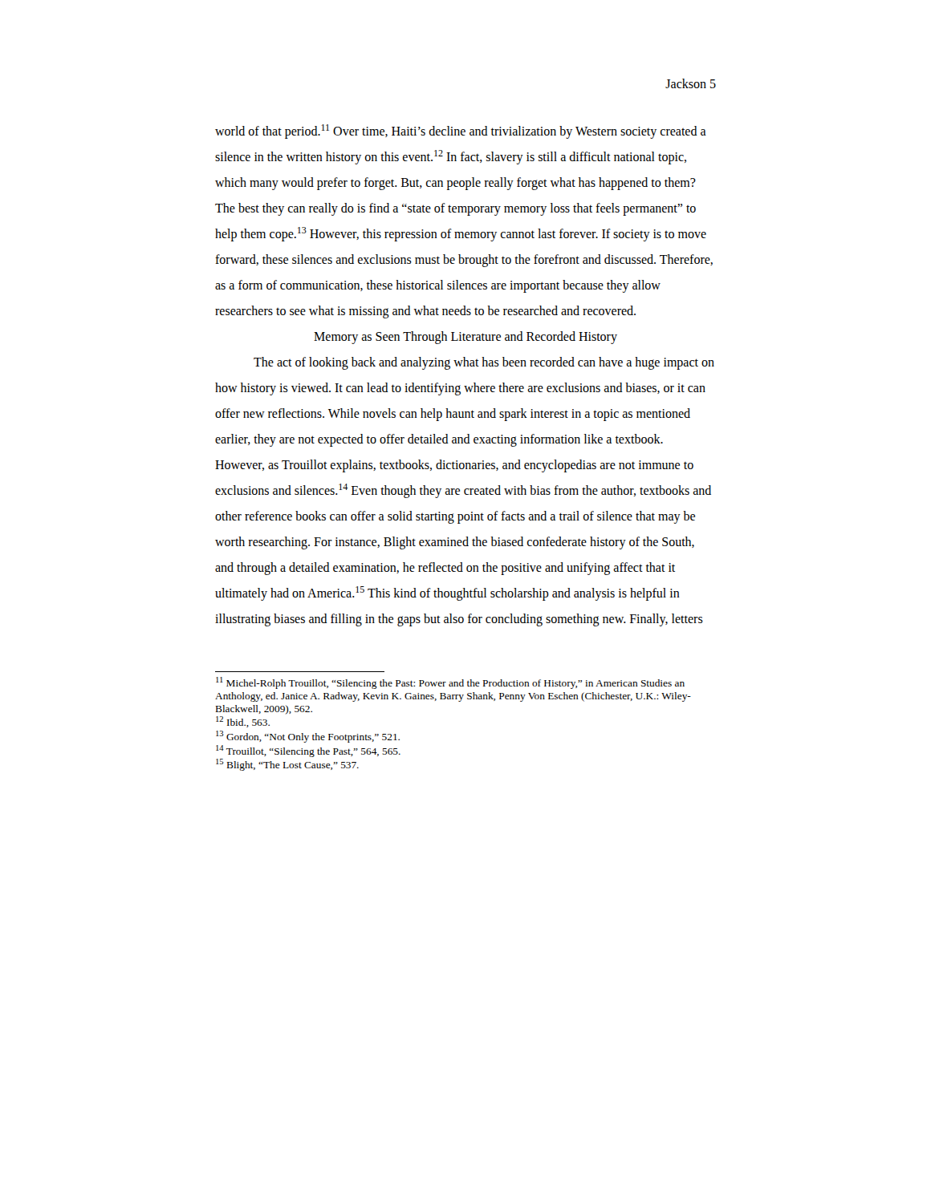Jackson 5
world of that period.11 Over time, Haiti’s decline and trivialization by Western society created a silence in the written history on this event.12 In fact, slavery is still a difficult national topic, which many would prefer to forget. But, can people really forget what has happened to them? The best they can really do is find a “state of temporary memory loss that feels permanent” to help them cope.13 However, this repression of memory cannot last forever. If society is to move forward, these silences and exclusions must be brought to the forefront and discussed. Therefore, as a form of communication, these historical silences are important because they allow researchers to see what is missing and what needs to be researched and recovered.
Memory as Seen Through Literature and Recorded History
The act of looking back and analyzing what has been recorded can have a huge impact on how history is viewed. It can lead to identifying where there are exclusions and biases, or it can offer new reflections. While novels can help haunt and spark interest in a topic as mentioned earlier, they are not expected to offer detailed and exacting information like a textbook. However, as Trouillot explains, textbooks, dictionaries, and encyclopedias are not immune to exclusions and silences.14 Even though they are created with bias from the author, textbooks and other reference books can offer a solid starting point of facts and a trail of silence that may be worth researching. For instance, Blight examined the biased confederate history of the South, and through a detailed examination, he reflected on the positive and unifying affect that it ultimately had on America.15 This kind of thoughtful scholarship and analysis is helpful in illustrating biases and filling in the gaps but also for concluding something new. Finally, letters
11 Michel-Rolph Trouillot, “Silencing the Past: Power and the Production of History,” in American Studies an Anthology, ed. Janice A. Radway, Kevin K. Gaines, Barry Shank, Penny Von Eschen (Chichester, U.K.: Wiley-Blackwell, 2009), 562.
12 Ibid., 563.
13 Gordon, “Not Only the Footprints,” 521.
14 Trouillot, “Silencing the Past,” 564, 565.
15 Blight, “The Lost Cause,” 537.